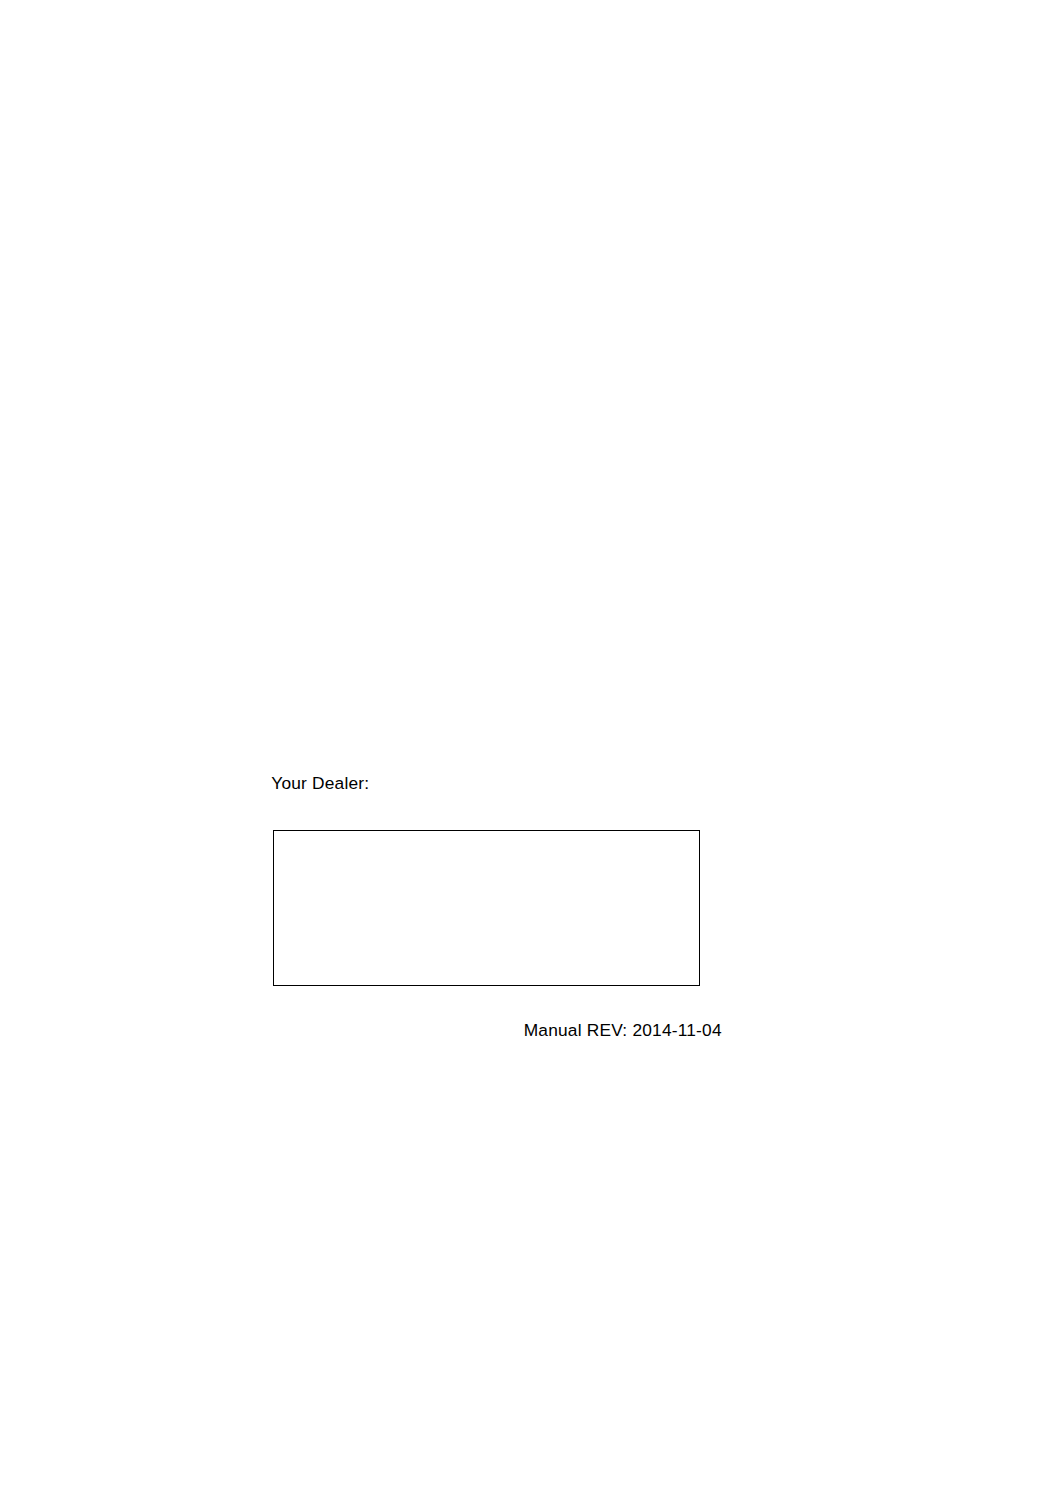Your Dealer:
Manual REV: 2014-11-04